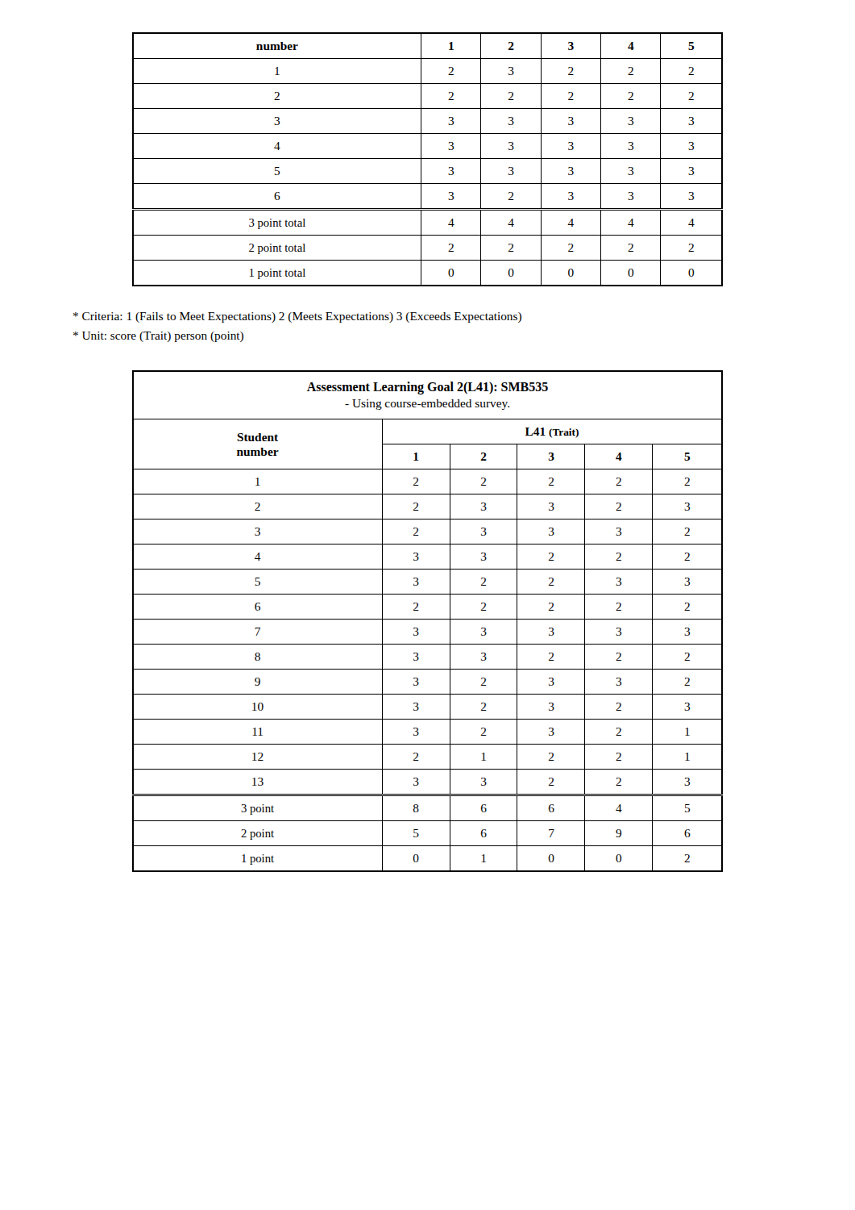| number | 1 | 2 | 3 | 4 | 5 |
| --- | --- | --- | --- | --- | --- |
| 1 | 2 | 3 | 2 | 2 | 2 |
| 2 | 2 | 2 | 2 | 2 | 2 |
| 3 | 3 | 3 | 3 | 3 | 3 |
| 4 | 3 | 3 | 3 | 3 | 3 |
| 5 | 3 | 3 | 3 | 3 | 3 |
| 6 | 3 | 2 | 3 | 3 | 3 |
| 3 point total | 4 | 4 | 4 | 4 | 4 |
| 2 point total | 2 | 2 | 2 | 2 | 2 |
| 1 point total | 0 | 0 | 0 | 0 | 0 |
* Criteria: 1 (Fails to Meet Expectations) 2 (Meets Expectations) 3 (Exceeds Expectations)
* Unit: score (Trait) person (point)
| Assessment Learning Goal 2(L41): SMB535 |
| - Using course-embedded survey. |
| Student number | L41 (Trait) |
| 1 | 2 | 3 | 4 | 5 |
| 1 | 2 | 2 | 2 | 2 | 2 |
| 2 | 2 | 3 | 3 | 2 | 3 |
| 3 | 2 | 3 | 3 | 3 | 2 |
| 4 | 3 | 3 | 2 | 2 | 2 |
| 5 | 3 | 2 | 2 | 3 | 3 |
| 6 | 2 | 2 | 2 | 2 | 2 |
| 7 | 3 | 3 | 3 | 3 | 3 |
| 8 | 3 | 3 | 2 | 2 | 2 |
| 9 | 3 | 2 | 3 | 3 | 2 |
| 10 | 3 | 2 | 3 | 2 | 3 |
| 11 | 3 | 2 | 3 | 2 | 1 |
| 12 | 2 | 1 | 2 | 2 | 1 |
| 13 | 3 | 3 | 2 | 2 | 3 |
| 3 point | 8 | 6 | 6 | 4 | 5 |
| 2 point | 5 | 6 | 7 | 9 | 6 |
| 1 point | 0 | 1 | 0 | 0 | 2 |